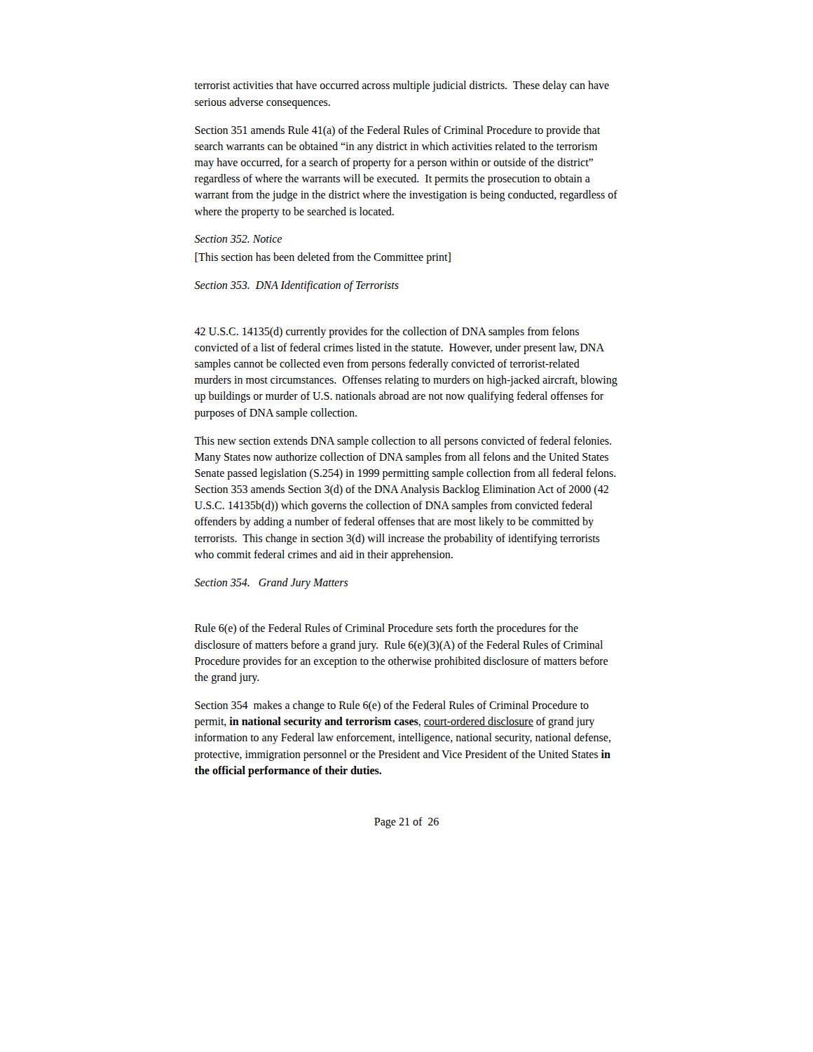terrorist activities that have occurred across multiple judicial districts. These delay can have serious adverse consequences.
Section 351 amends Rule 41(a) of the Federal Rules of Criminal Procedure to provide that search warrants can be obtained “in any district in which activities related to the terrorism may have occurred, for a search of property for a person within or outside of the district” regardless of where the warrants will be executed. It permits the prosecution to obtain a warrant from the judge in the district where the investigation is being conducted, regardless of where the property to be searched is located.
Section 352. Notice
[This section has been deleted from the Committee print]
Section 353. DNA Identification of Terrorists
42 U.S.C. 14135(d) currently provides for the collection of DNA samples from felons convicted of a list of federal crimes listed in the statute. However, under present law, DNA samples cannot be collected even from persons federally convicted of terrorist-related murders in most circumstances. Offenses relating to murders on high-jacked aircraft, blowing up buildings or murder of U.S. nationals abroad are not now qualifying federal offenses for purposes of DNA sample collection.
This new section extends DNA sample collection to all persons convicted of federal felonies.
Many States now authorize collection of DNA samples from all felons and the United States Senate passed legislation (S.254) in 1999 permitting sample collection from all federal felons.
Section 353 amends Section 3(d) of the DNA Analysis Backlog Elimination Act of 2000 (42 U.S.C. 14135b(d)) which governs the collection of DNA samples from convicted federal offenders by adding a number of federal offenses that are most likely to be committed by terrorists. This change in section 3(d) will increase the probability of identifying terrorists who commit federal crimes and aid in their apprehension.
Section 354. Grand Jury Matters
Rule 6(e) of the Federal Rules of Criminal Procedure sets forth the procedures for the disclosure of matters before a grand jury. Rule 6(e)(3)(A) of the Federal Rules of Criminal Procedure provides for an exception to the otherwise prohibited disclosure of matters before the grand jury.
Section 354 makes a change to Rule 6(e) of the Federal Rules of Criminal Procedure to permit, in national security and terrorism cases, court-ordered disclosure of grand jury information to any Federal law enforcement, intelligence, national security, national defense, protective, immigration personnel or the President and Vice President of the United States in the official performance of their duties.
Page 21 of 26